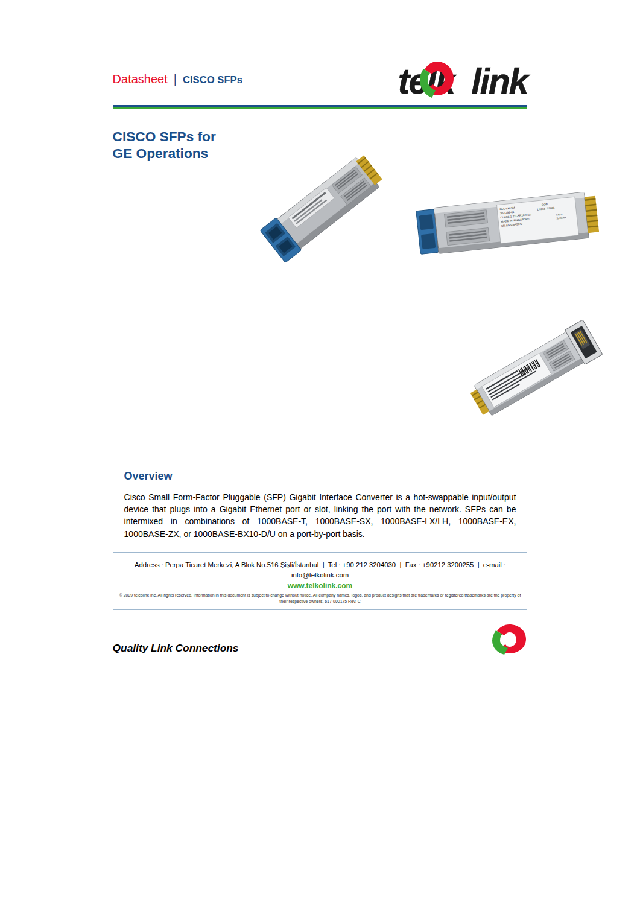Datasheet|CISCO SFPs
telk link
CISCO SFPs for
GE Operations
GLC-LH-SM CON 30-1299-01 LN655 T-2001 CLASS 1 21CFR1040.10 MADE IN SINGAPORE SN AGS0843972 Cisco Systems
Overview
Cisco Small Form-Factor Pluggable (SFP) Gigabit Interface Converter is a hot-swappable input/output device that plugs into a Gigabit Ethernet port or slot, linking the port with the network. SFPs can be intermixed in combinations of 1000BASE-T, 1000BASE-SX, 1000BASE-LX/LH, 1000BASE-EX, 1000BASE-ZX, or 1000BASE-BX10-D/U on a port-by-port basis.
Address : Perpa Ticaret Merkezi, A Blok No.516 Şişli/İstanbul | Tel : +90 212 3204030 | Fax : +90212 3200255 | e-mail : info@telkolink.com
www.telkolink.com
© 2009 telcolink Inc. All rights reserved. Information in this document is subject to change without notice. All company names, logos, and product designs that are trademarks or registered trademarks are the property of their respective owners. 617-000175 Rev. C
Quality Link Connections